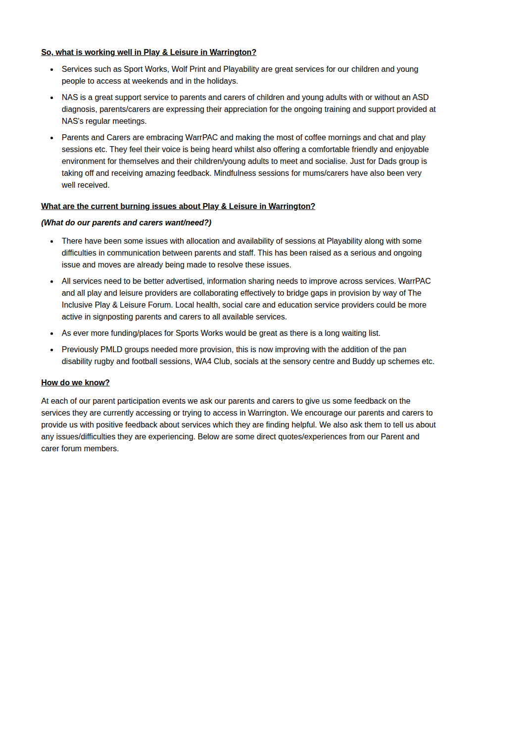So, what is working well in Play & Leisure in Warrington?
Services such as Sport Works, Wolf Print and Playability are great services for our children and young people to access at weekends and in the holidays.
NAS is a great support service to parents and carers of children and young adults with or without an ASD diagnosis, parents/carers are expressing their appreciation for the ongoing training and support provided at NAS's regular meetings.
Parents and Carers are embracing WarrPAC and making the most of coffee mornings and chat and play sessions etc. They feel their voice is being heard whilst also offering a comfortable friendly and enjoyable environment for themselves and their children/young adults to meet and socialise. Just for Dads group is taking off and receiving amazing feedback. Mindfulness sessions for mums/carers have also been very well received.
What are the current burning issues about Play & Leisure in Warrington?
(What do our parents and carers want/need?)
There have been some issues with allocation and availability of sessions at Playability along with some difficulties in communication between parents and staff. This has been raised as a serious and ongoing issue and moves are already being made to resolve these issues.
All services need to be better advertised, information sharing needs to improve across services. WarrPAC and all play and leisure providers are collaborating effectively to bridge gaps in provision by way of The Inclusive Play & Leisure Forum. Local health, social care and education service providers could be more active in signposting parents and carers to all available services.
As ever more funding/places for Sports Works would be great as there is a long waiting list.
Previously PMLD groups needed more provision, this is now improving with the addition of the pan disability rugby and football sessions, WA4 Club, socials at the sensory centre and Buddy up schemes etc.
How do we know?
At each of our parent participation events we ask our parents and carers to give us some feedback on the services they are currently accessing or trying to access in Warrington. We encourage our parents and carers to provide us with positive feedback about services which they are finding helpful. We also ask them to tell us about any issues/difficulties they are experiencing. Below are some direct quotes/experiences from our Parent and carer forum members.